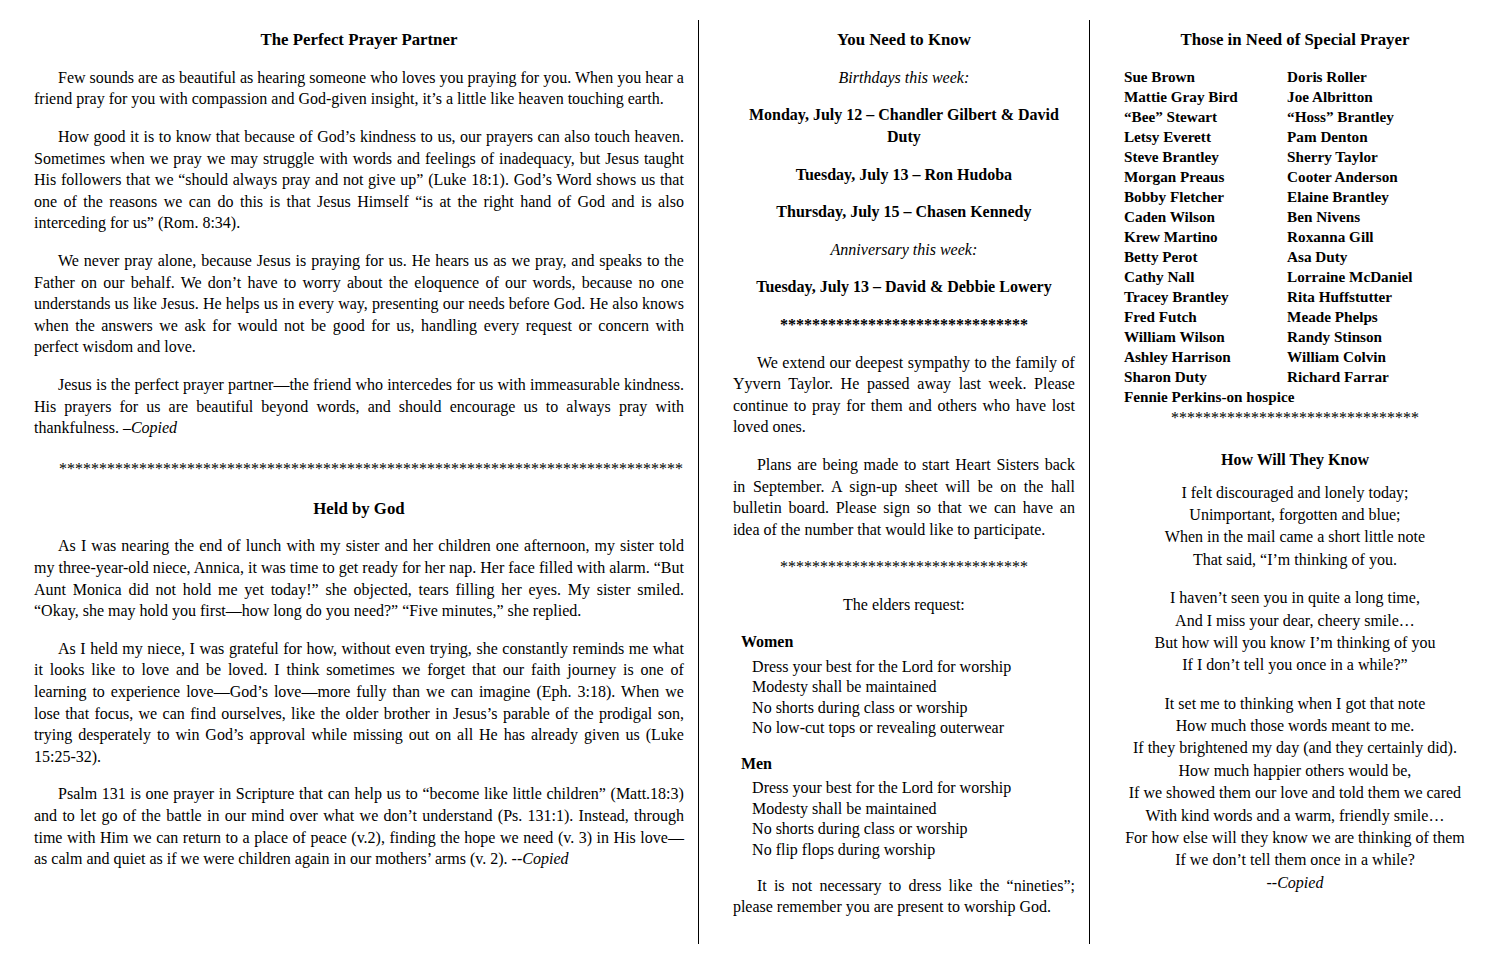The Perfect Prayer Partner
Few sounds are as beautiful as hearing someone who loves you praying for you. When you hear a friend pray for you with compassion and God-given insight, it’s a little like heaven touching earth.
How good it is to know that because of God’s kindness to us, our prayers can also touch heaven. Sometimes when we pray we may struggle with words and feelings of inadequacy, but Jesus taught His followers that we “should always pray and not give up” (Luke 18:1). God’s Word shows us that one of the reasons we can do this is that Jesus Himself “is at the right hand of God and is also interceding for us” (Rom. 8:34).
We never pray alone, because Jesus is praying for us. He hears us as we pray, and speaks to the Father on our behalf. We don’t have to worry about the eloquence of our words, because no one understands us like Jesus. He helps us in every way, presenting our needs before God. He also knows when the answers we ask for would not be good for us, handling every request or concern with perfect wisdom and love.
Jesus is the perfect prayer partner—the friend who intercedes for us with immeasurable kindness. His prayers for us are beautiful beyond words, and should encourage us to always pray with thankfulness. –Copied
******************************************************************************
Held by God
As I was nearing the end of lunch with my sister and her children one afternoon, my sister told my three-year-old niece, Annica, it was time to get ready for her nap. Her face filled with alarm. “But Aunt Monica did not hold me yet today!” she objected, tears filling her eyes. My sister smiled. “Okay, she may hold you first—how long do you need?” “Five minutes,” she replied.
As I held my niece, I was grateful for how, without even trying, she constantly reminds me what it looks like to love and be loved. I think sometimes we forget that our faith journey is one of learning to experience love—God’s love—more fully than we can imagine (Eph. 3:18). When we lose that focus, we can find ourselves, like the older brother in Jesus’s parable of the prodigal son, trying desperately to win God’s approval while missing out on all He has already given us (Luke 15:25-32).
Psalm 131 is one prayer in Scripture that can help us to “become like little children” (Matt.18:3) and to let go of the battle in our mind over what we don’t understand (Ps. 131:1). Instead, through time with Him we can return to a place of peace (v.2), finding the hope we need (v. 3) in His love—as calm and quiet as if we were children again in our mothers’ arms (v. 2). --Copied
You Need to Know
Birthdays this week:
Monday, July 12 – Chandler Gilbert & David Duty
Tuesday, July 13 – Ron Hudoba
Thursday, July 15 – Chasen Kennedy
Anniversary this week:
Tuesday, July 13 – David & Debbie Lowery
*******************************
We extend our deepest sympathy to the family of Yyvern Taylor. He passed away last week. Please continue to pray for them and others who have lost loved ones.
Plans are being made to start Heart Sisters back in September. A sign-up sheet will be on the hall bulletin board. Please sign so that we can have an idea of the number that would like to participate.
*******************************
The elders request:
Women
Dress your best for the Lord for worship
Modesty shall be maintained
No shorts during class or worship
No low-cut tops or revealing outerwear
Men
Dress your best for the Lord for worship
Modesty shall be maintained
No shorts during class or worship
No flip flops during worship
It is not necessary to dress like the “nineties”; please remember you are present to worship God.
Those in Need of Special Prayer
| Sue Brown | Doris Roller |
| Mattie Gray Bird | Joe Albritton |
| “Bee” Stewart | “Hoss” Brantley |
| Letsy Everett | Pam Denton |
| Steve Brantley | Sherry Taylor |
| Morgan Preaus | Cooter Anderson |
| Bobby Fletcher | Elaine Brantley |
| Caden Wilson | Ben Nivens |
| Krew Martino | Roxanna Gill |
| Betty Perot | Asa Duty |
| Cathy Nall | Lorraine McDaniel |
| Tracey Brantley | Rita Huffstutter |
| Fred Futch | Meade Phelps |
| William Wilson | Randy Stinson |
| Ashley Harrison | William Colvin |
| Sharon Duty | Richard Farrar |
| Fennie Perkins-on hospice |
*******************************
How Will They Know
I felt discouraged and lonely today;
Unimportant, forgotten and blue;
When in the mail came a short little note
That said, “I’m thinking of you.
I haven’t seen you in quite a long time,
And I miss your dear, cheery smile…
But how will you know I’m thinking of you
If I don’t tell you once in a while?”
It set me to thinking when I got that note
How much those words meant to me.
If they brightened my day (and they certainly did).
How much happier others would be,
If we showed them our love and told them we cared
With kind words and a warm, friendly smile…
For how else will they know we are thinking of them
If we don’t tell them once in a while?
--Copied